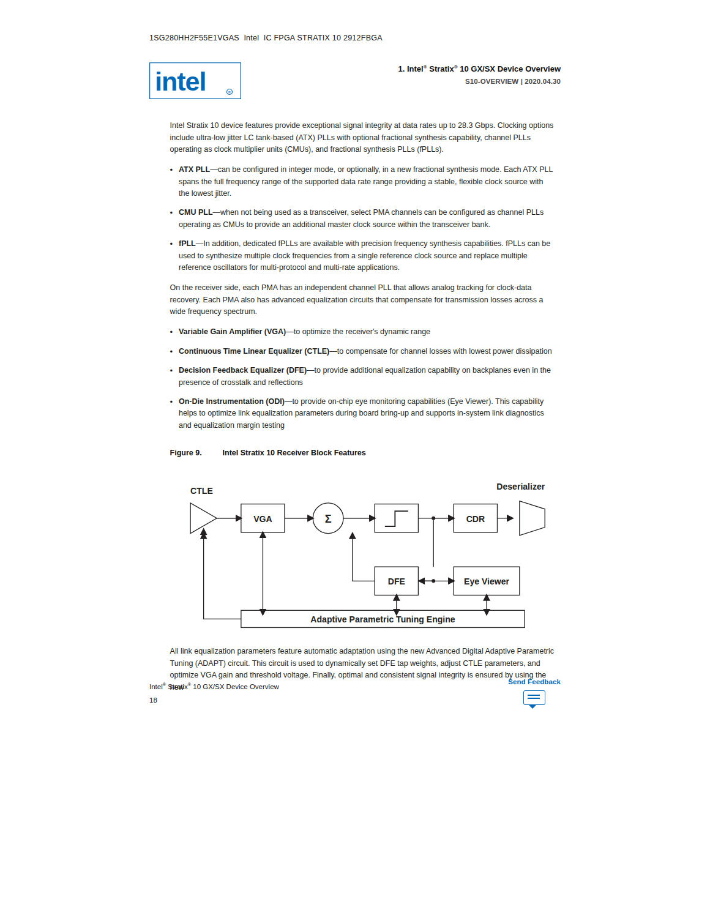1SG280HH2F55E1VGAS Intel IC FPGA STRATIX 10 2912FBGA
intel R
1. Intel® Stratix® 10 GX/SX Device Overview
S10-OVERVIEW | 2020.04.30
Intel Stratix 10 device features provide exceptional signal integrity at data rates up to 28.3 Gbps. Clocking options include ultra-low jitter LC tank-based (ATX) PLLs with optional fractional synthesis capability, channel PLLs operating as clock multiplier units (CMUs), and fractional synthesis PLLs (fPLLs).
ATX PLL—can be configured in integer mode, or optionally, in a new fractional synthesis mode. Each ATX PLL spans the full frequency range of the supported data rate range providing a stable, flexible clock source with the lowest jitter.
CMU PLL—when not being used as a transceiver, select PMA channels can be configured as channel PLLs operating as CMUs to provide an additional master clock source within the transceiver bank.
fPLL—In addition, dedicated fPLLs are available with precision frequency synthesis capabilities. fPLLs can be used to synthesize multiple clock frequencies from a single reference clock source and replace multiple reference oscillators for multi-protocol and multi-rate applications.
On the receiver side, each PMA has an independent channel PLL that allows analog tracking for clock-data recovery. Each PMA also has advanced equalization circuits that compensate for transmission losses across a wide frequency spectrum.
Variable Gain Amplifier (VGA)—to optimize the receiver's dynamic range
Continuous Time Linear Equalizer (CTLE)—to compensate for channel losses with lowest power dissipation
Decision Feedback Equalizer (DFE)—to provide additional equalization capability on backplanes even in the presence of crosstalk and reflections
On-Die Instrumentation (ODI)—to provide on-chip eye monitoring capabilities (Eye Viewer). This capability helps to optimize link equalization parameters during board bring-up and supports in-system link diagnostics and equalization margin testing
Figure 9. Intel Stratix 10 Receiver Block Features
CTLE VGA Σ CDR Deserializer DFE Eye Viewer Adaptive Parametric Tuning Engine
All link equalization parameters feature automatic adaptation using the new Advanced Digital Adaptive Parametric Tuning (ADAPT) circuit. This circuit is used to dynamically set DFE tap weights, adjust CTLE parameters, and optimize VGA gain and threshold voltage. Finally, optimal and consistent signal integrity is ensured by using the new
Intel® Stratix® 10 GX/SX Device Overview
18
Send Feedback